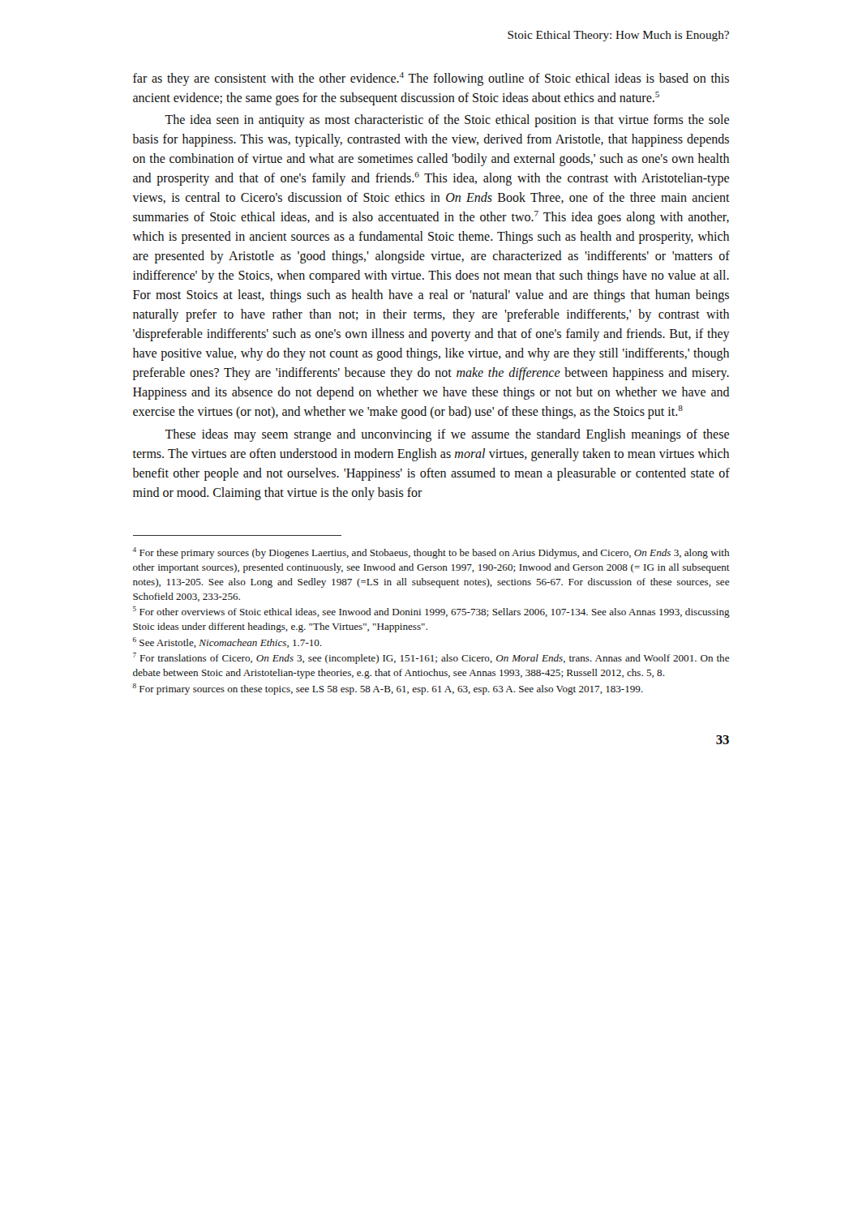Stoic Ethical Theory: How Much is Enough?
far as they are consistent with the other evidence.4 The following outline of Stoic ethical ideas is based on this ancient evidence; the same goes for the subsequent discussion of Stoic ideas about ethics and nature.5
The idea seen in antiquity as most characteristic of the Stoic ethical position is that virtue forms the sole basis for happiness. This was, typically, contrasted with the view, derived from Aristotle, that happiness depends on the combination of virtue and what are sometimes called 'bodily and external goods,' such as one's own health and prosperity and that of one's family and friends.6 This idea, along with the contrast with Aristotelian-type views, is central to Cicero's discussion of Stoic ethics in On Ends Book Three, one of the three main ancient summaries of Stoic ethical ideas, and is also accentuated in the other two.7 This idea goes along with another, which is presented in ancient sources as a fundamental Stoic theme. Things such as health and prosperity, which are presented by Aristotle as 'good things,' alongside virtue, are characterized as 'indifferents' or 'matters of indifference' by the Stoics, when compared with virtue. This does not mean that such things have no value at all. For most Stoics at least, things such as health have a real or 'natural' value and are things that human beings naturally prefer to have rather than not; in their terms, they are 'preferable indifferents,' by contrast with 'dispreferable indifferents' such as one's own illness and poverty and that of one's family and friends. But, if they have positive value, why do they not count as good things, like virtue, and why are they still 'indifferents,' though preferable ones? They are 'indifferents' because they do not make the difference between happiness and misery. Happiness and its absence do not depend on whether we have these things or not but on whether we have and exercise the virtues (or not), and whether we 'make good (or bad) use' of these things, as the Stoics put it.8
These ideas may seem strange and unconvincing if we assume the standard English meanings of these terms. The virtues are often understood in modern English as moral virtues, generally taken to mean virtues which benefit other people and not ourselves. 'Happiness' is often assumed to mean a pleasurable or contented state of mind or mood. Claiming that virtue is the only basis for
4 For these primary sources (by Diogenes Laertius, and Stobaeus, thought to be based on Arius Didymus, and Cicero, On Ends 3, along with other important sources), presented continuously, see Inwood and Gerson 1997, 190-260; Inwood and Gerson 2008 (= IG in all subsequent notes), 113-205. See also Long and Sedley 1987 (=LS in all subsequent notes), sections 56-67. For discussion of these sources, see Schofield 2003, 233-256.
5 For other overviews of Stoic ethical ideas, see Inwood and Donini 1999, 675-738; Sellars 2006, 107-134. See also Annas 1993, discussing Stoic ideas under different headings, e.g. "The Virtues", "Happiness".
6 See Aristotle, Nicomachean Ethics, 1.7-10.
7 For translations of Cicero, On Ends 3, see (incomplete) IG, 151-161; also Cicero, On Moral Ends, trans. Annas and Woolf 2001. On the debate between Stoic and Aristotelian-type theories, e.g. that of Antiochus, see Annas 1993, 388-425; Russell 2012, chs. 5, 8.
8 For primary sources on these topics, see LS 58 esp. 58 A-B, 61, esp. 61 A, 63, esp. 63 A. See also Vogt 2017, 183-199.
33